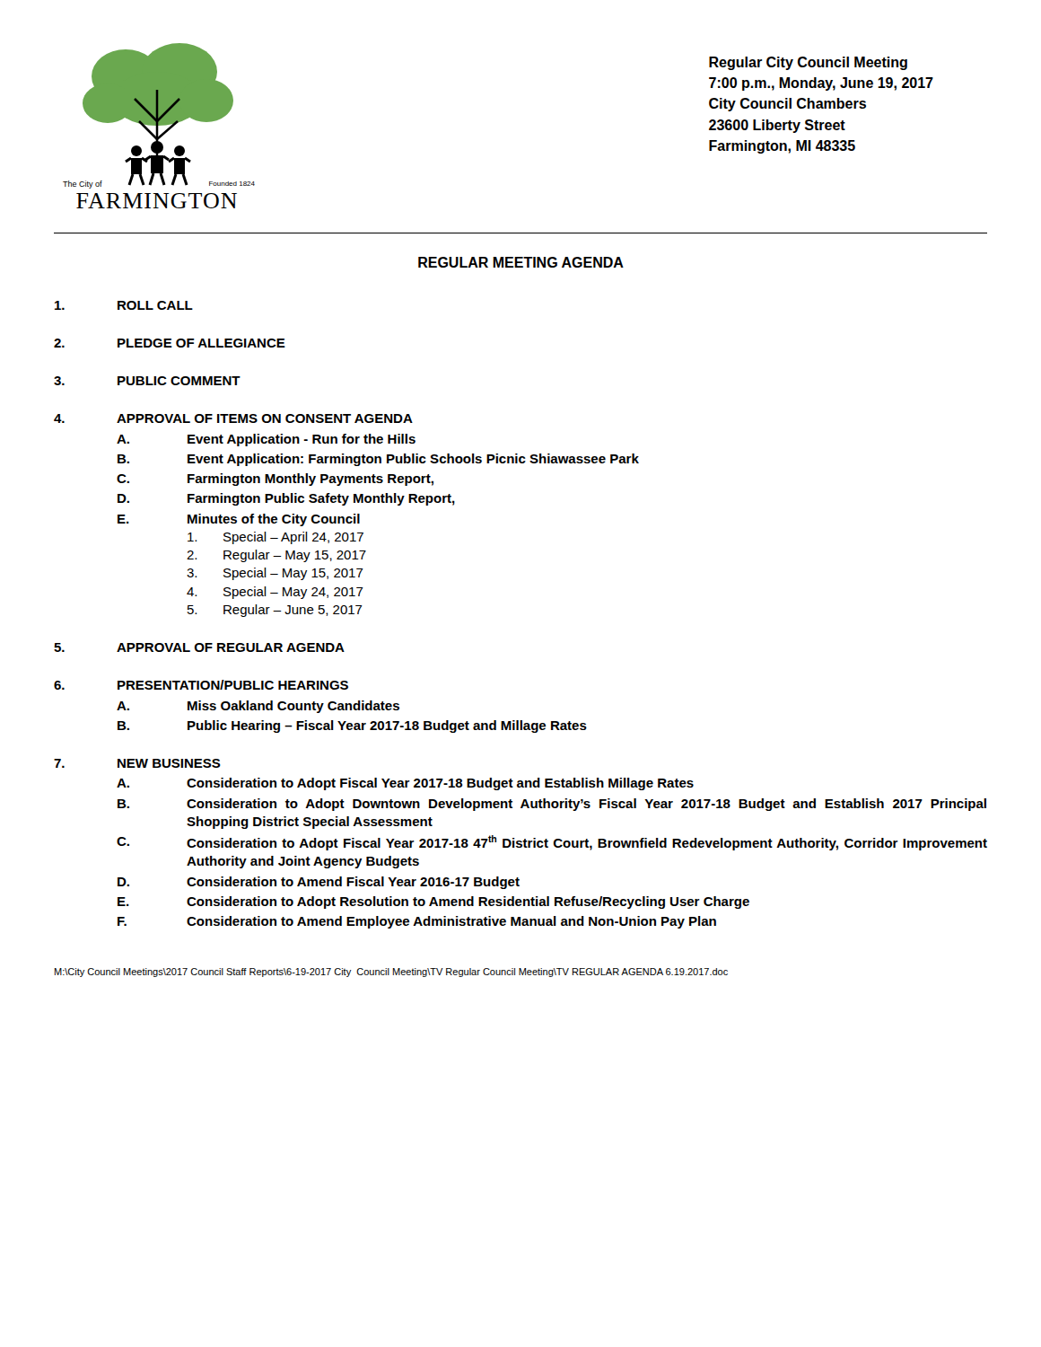The City of
Founded 1824
FARMINGTON
Regular City Council Meeting
7:00 p.m., Monday, June 19, 2017
City Council Chambers
23600 Liberty Street
Farmington, MI 48335
REGULAR MEETING AGENDA
ROLL CALL
PLEDGE OF ALLEGIANCE
PUBLIC COMMENT
APPROVAL OF ITEMS ON CONSENT AGENDA
Event Application - Run for the Hills
Event Application: Farmington Public Schools Picnic Shiawassee Park
Farmington Monthly Payments Report,
Farmington Public Safety Monthly Report,
Minutes of the City Council
Special – April 24, 2017
Regular – May 15, 2017
Special – May 15, 2017
Special – May 24, 2017
Regular – June 5, 2017
APPROVAL OF REGULAR AGENDA
PRESENTATION/PUBLIC HEARINGS
Miss Oakland County Candidates
Public Hearing – Fiscal Year 2017-18 Budget and Millage Rates
NEW BUSINESS
Consideration to Adopt Fiscal Year 2017-18 Budget and Establish Millage Rates
Consideration to Adopt Downtown Development Authority’s Fiscal Year 2017-18 Budget and Establish 2017 Principal Shopping District Special Assessment
Consideration to Adopt Fiscal Year 2017-18 47th District Court, Brownfield Redevelopment Authority, Corridor Improvement Authority and Joint Agency Budgets
Consideration to Amend Fiscal Year 2016-17 Budget
Consideration to Adopt Resolution to Amend Residential Refuse/Recycling User Charge
Consideration to Amend Employee Administrative Manual and Non-Union Pay Plan
M:\City Council Meetings\2017 Council Staff Reports\6-19-2017 City Council Meeting\TV Regular Council Meeting\TV REGULAR AGENDA 6.19.2017.doc